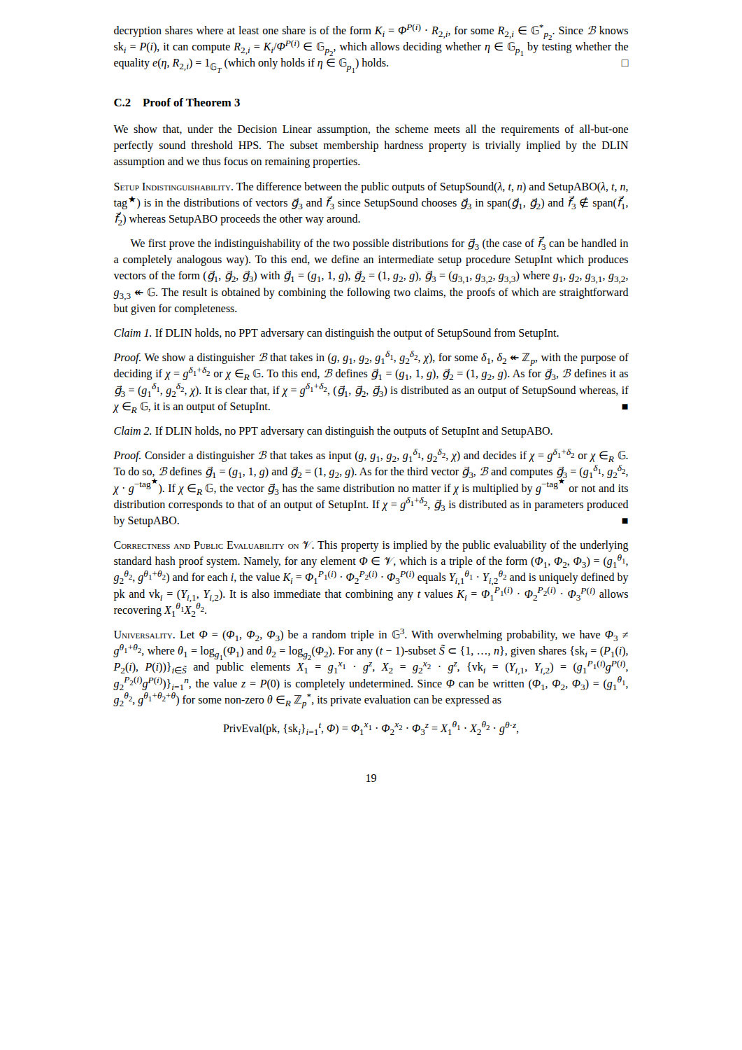decryption shares where at least one share is of the form Ki = ΦP(i) · R2,i, for some R2,i ∈ 𝔾*p2. Since ℬ knows ski = P(i), it can compute R2,i = Ki/ΦP(i) ∈ 𝔾p2, which allows deciding whether η ∈ 𝔾p1 by testing whether the equality e(η, R2,i) = 1𝔾T (which only holds if η ∈ 𝔾p1) holds. □
C.2 Proof of Theorem 3
We show that, under the Decision Linear assumption, the scheme meets all the requirements of all-but-one perfectly sound threshold HPS. The subset membership hardness property is trivially implied by the DLIN assumption and we thus focus on remaining properties.
Setup Indistinguishability. The difference between the public outputs of SetupSound(λ, t, n) and SetupABO(λ, t, n, tag★) is in the distributions of vectors g⃗3 and f⃗3 since SetupSound chooses g⃗3 in span(g⃗1, g⃗2) and f⃗3 ∉ span(f⃗1, f⃗2) whereas SetupABO proceeds the other way around.
We first prove the indistinguishability of the two possible distributions for g⃗3 (the case of f⃗3 can be handled in a completely analogous way). To this end, we define an intermediate setup procedure SetupInt which produces vectors of the form (g⃗1, g⃗2, g⃗3) with g⃗1 = (g1, 1, g), g⃗2 = (1, g2, g), g⃗3 = (g3,1, g3,2, g3,3) where g1, g2, g3,1, g3,2, g3,3 ↞ 𝔾. The result is obtained by combining the following two claims, the proofs of which are straightforward but given for completeness.
Claim 1. If DLIN holds, no PPT adversary can distinguish the output of SetupSound from SetupInt.
Proof. We show a distinguisher ℬ that takes in (g, g1, g2, g1δ1, g2δ2, χ), for some δ1, δ2 ↞ ℤp, with the purpose of deciding if χ = gδ1+δ2 or χ ∈R 𝔾. To this end, ℬ defines g⃗1 = (g1, 1, g), g⃗2 = (1, g2, g). As for g⃗3, ℬ defines it as g⃗3 = (g1δ1, g2δ2, χ). It is clear that, if χ = gδ1+δ2, (g⃗1, g⃗2, g⃗3) is distributed as an output of SetupSound whereas, if χ ∈R 𝔾, it is an output of SetupInt. ■
Claim 2. If DLIN holds, no PPT adversary can distinguish the outputs of SetupInt and SetupABO.
Proof. Consider a distinguisher ℬ that takes as input (g, g1, g2, g1δ1, g2δ2, χ) and decides if χ = gδ1+δ2 or χ ∈R 𝔾. To do so, ℬ defines g⃗1 = (g1, 1, g) and g⃗2 = (1, g2, g). As for the third vector g⃗3, ℬ and computes g⃗3 = (g1δ1, g2δ2, χ · g−tag★). If χ ∈R 𝔾, the vector g⃗3 has the same distribution no matter if χ is multiplied by g−tag★ or not and its distribution corresponds to that of an output of SetupInt. If χ = gδ1+δ2, g⃗3 is distributed as in parameters produced by SetupABO. ■
Correctness and Public Evaluability on 𝒱. This property is implied by the public evaluability of the underlying standard hash proof system. Namely, for any element Φ ∈ 𝒱, which is a triple of the form (Φ1, Φ2, Φ3) = (g1θ1, g2θ2, gθ1+θ2) and for each i, the value Ki = Φ1P1(i) · Φ2P2(i) · Φ3P(i) equals Yi,1θ1 · Yi,2θ2 and is uniquely defined by pk and vki = (Yi,1, Yi,2). It is also immediate that combining any t values Ki = Φ1P1(i) · Φ2P2(i) · Φ3P(i) allows recovering X1θ1X2θ2.
Universality. Let Φ = (Φ1, Φ2, Φ3) be a random triple in 𝔾3. With overwhelming probability, we have Φ3 ≠ gθ1+θ2, where θ1 = logg1(Φ1) and θ2 = logg2(Φ2). For any (t − 1)-subset S̃ ⊂ {1, …, n}, given shares {ski = (P1(i), P2(i), P(i))}i∈S̃ and public elements X1 = g1x1 · gz, X2 = g2x2 · gz, {vki = (Yi,1, Yi,2) = (g1P1(i)gP(i), g2P2(i)gP(i))}i=1n, the value z = P(0) is completely undetermined. Since Φ can be written (Φ1, Φ2, Φ3) = (g1θ1, g2θ2, gθ1+θ2+θ) for some non-zero θ ∈R ℤp*, its private evaluation can be expressed as
PrivEval(pk, {ski}i=1t, Φ) = Φ1x1 · Φ2x2 · Φ3z = X1θ1 · X2θ2 · gθ·z,
19